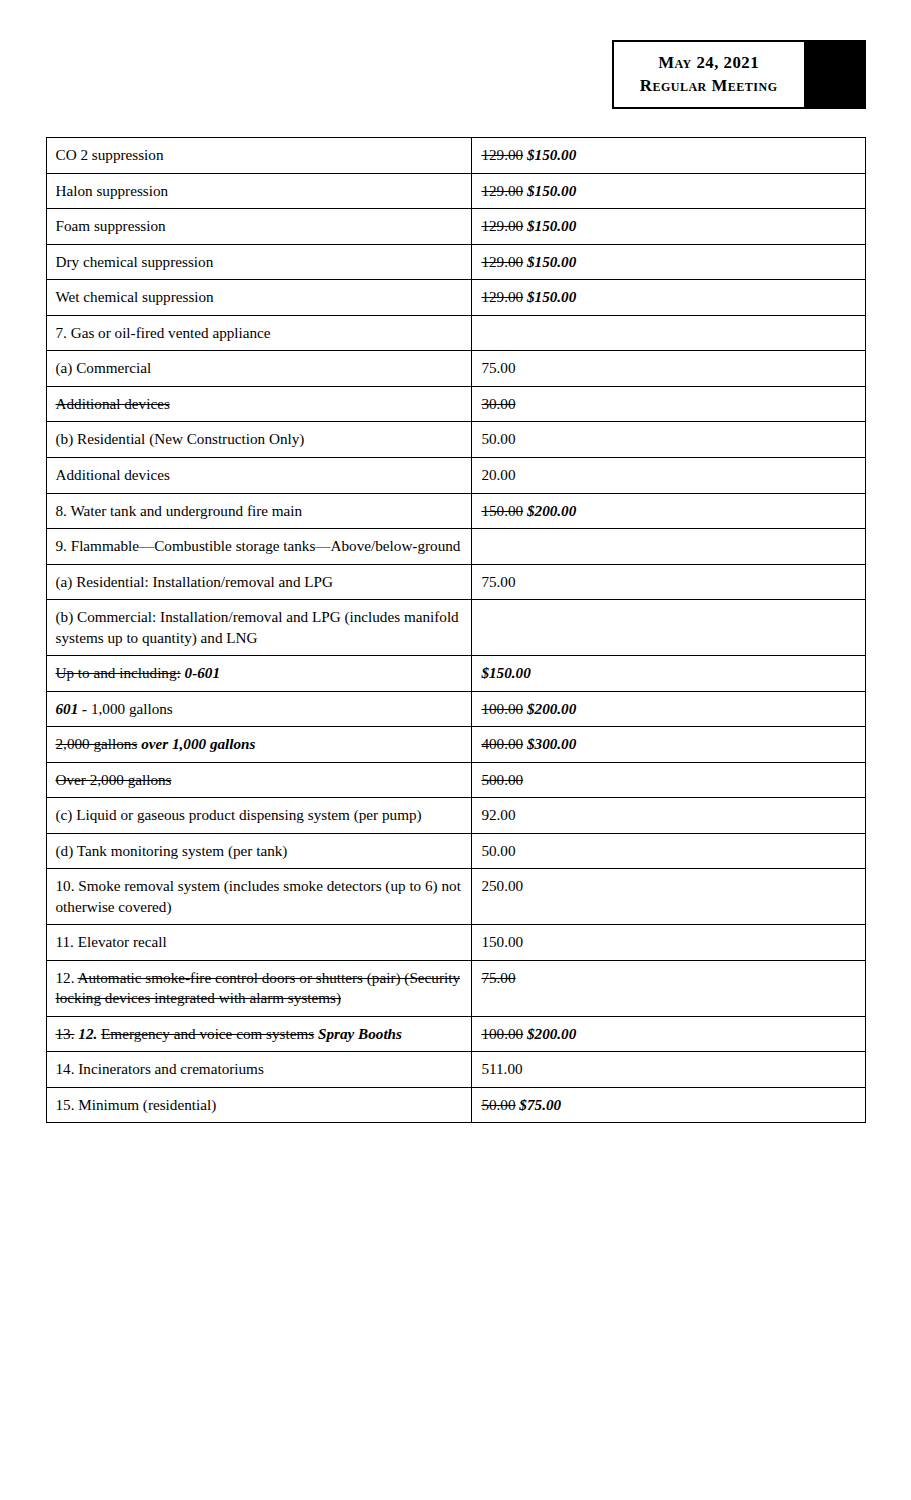May 24, 2021
Regular Meeting
| CO 2 suppression | 129.00 $150.00 |
| Halon suppression | 129.00 $150.00 |
| Foam suppression | 129.00 $150.00 |
| Dry chemical suppression | 129.00 $150.00 |
| Wet chemical suppression | 129.00 $150.00 |
| 7. Gas or oil-fired vented appliance | |
| (a) Commercial | 75.00 |
| Additional devices | 30.00 |
| (b) Residential (New Construction Only) | 50.00 |
| Additional devices | 20.00 |
| 8. Water tank and underground fire main | 150.00 $200.00 |
| 9. Flammable—Combustible storage tanks—Above/below-ground | |
| (a) Residential: Installation/removal and LPG | 75.00 |
| (b) Commercial: Installation/removal and LPG (includes manifold systems up to quantity) and LNG | |
| Up to and including: 0-601 | $150.00 |
| 601 - 1,000 gallons | 100.00 $200.00 |
| 2,000 gallons over 1,000 gallons | 400.00 $300.00 |
| Over 2,000 gallons | 500.00 |
| (c) Liquid or gaseous product dispensing system (per pump) | 92.00 |
| (d) Tank monitoring system (per tank) | 50.00 |
| 10. Smoke removal system (includes smoke detectors (up to 6) not otherwise covered) | 250.00 |
| 11. Elevator recall | 150.00 |
| 12. Automatic smoke-fire control doors or shutters (pair) (Security locking devices integrated with alarm systems) | 75.00 |
| 13. 12. Emergency and voice com systems Spray Booths | 100.00 $200.00 |
| 14. Incinerators and crematoriums | 511.00 |
| 15. Minimum (residential) | 50.00 $75.00 |